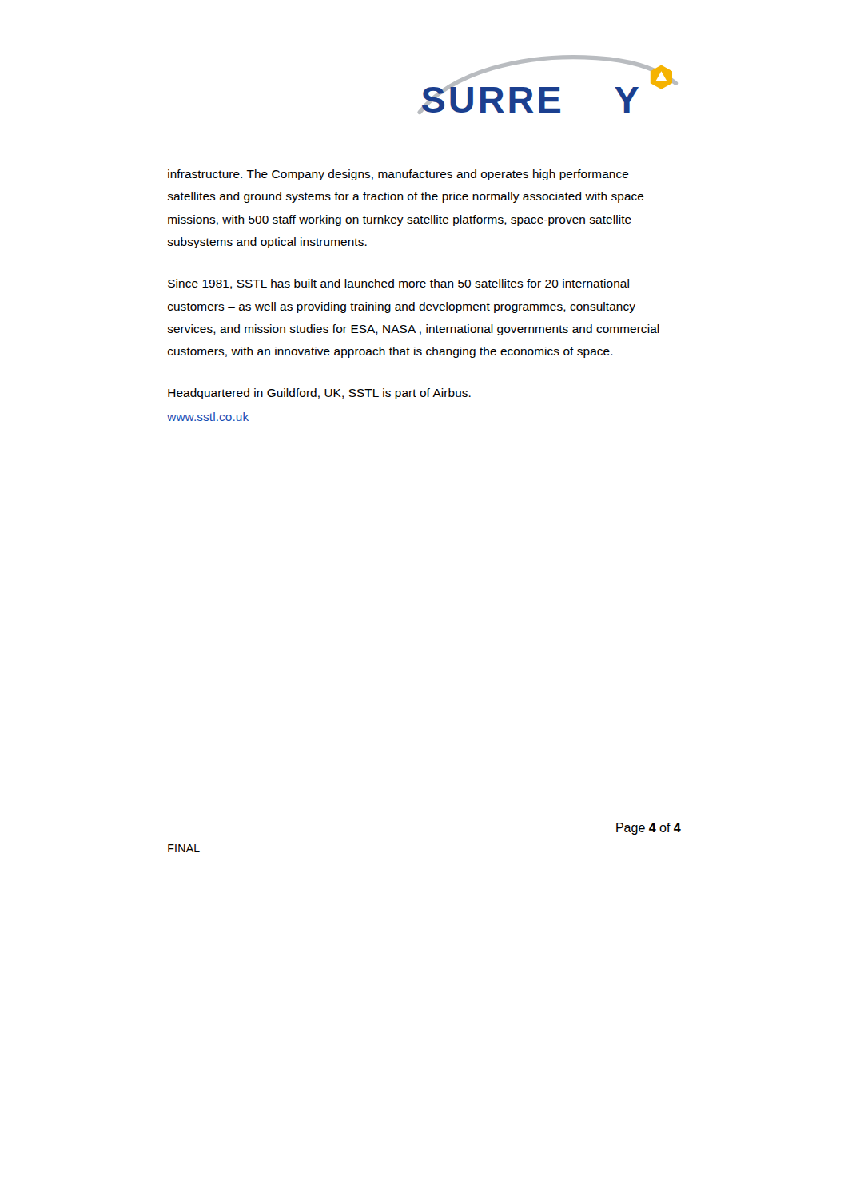SURRE Y
infrastructure. The Company designs, manufactures and operates high performance satellites and ground systems for a fraction of the price normally associated with space missions, with 500 staff working on turnkey satellite platforms, space-proven satellite subsystems and optical instruments.
Since 1981, SSTL has built and launched more than 50 satellites for 20 international customers – as well as providing training and development programmes, consultancy services, and mission studies for ESA, NASA , international governments and commercial customers, with an innovative approach that is changing the economics of space.
Headquartered in Guildford, UK, SSTL is part of Airbus.
www.sstl.co.uk
Page 4 of 4
FINAL